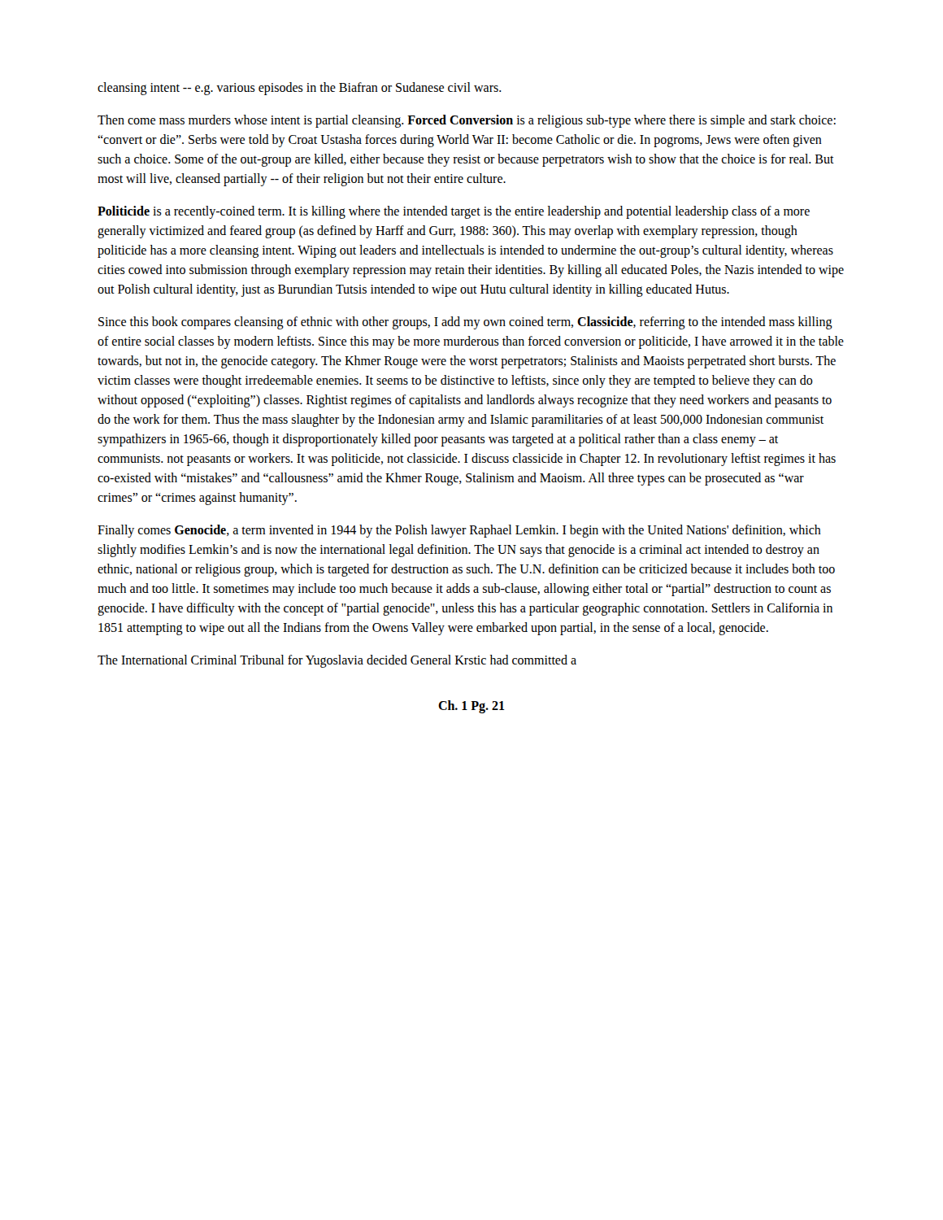cleansing intent -- e.g. various episodes in the Biafran or Sudanese civil wars.
Then come mass murders whose intent is partial cleansing. Forced Conversion is a religious sub-type where there is simple and stark choice: “convert or die”. Serbs were told by Croat Ustasha forces during World War II: become Catholic or die. In pogroms, Jews were often given such a choice. Some of the out-group are killed, either because they resist or because perpetrators wish to show that the choice is for real. But most will live, cleansed partially -- of their religion but not their entire culture.
Politicide is a recently-coined term. It is killing where the intended target is the entire leadership and potential leadership class of a more generally victimized and feared group (as defined by Harff and Gurr, 1988: 360). This may overlap with exemplary repression, though politicide has a more cleansing intent. Wiping out leaders and intellectuals is intended to undermine the out-group’s cultural identity, whereas cities cowed into submission through exemplary repression may retain their identities. By killing all educated Poles, the Nazis intended to wipe out Polish cultural identity, just as Burundian Tutsis intended to wipe out Hutu cultural identity in killing educated Hutus.
Since this book compares cleansing of ethnic with other groups, I add my own coined term, Classicide, referring to the intended mass killing of entire social classes by modern leftists. Since this may be more murderous than forced conversion or politicide, I have arrowed it in the table towards, but not in, the genocide category. The Khmer Rouge were the worst perpetrators; Stalinists and Maoists perpetrated short bursts. The victim classes were thought irredeemable enemies. It seems to be distinctive to leftists, since only they are tempted to believe they can do without opposed (“exploiting”) classes. Rightist regimes of capitalists and landlords always recognize that they need workers and peasants to do the work for them. Thus the mass slaughter by the Indonesian army and Islamic paramilitaries of at least 500,000 Indonesian communist sympathizers in 1965-66, though it disproportionately killed poor peasants was targeted at a political rather than a class enemy – at communists. not peasants or workers. It was politicide, not classicide. I discuss classicide in Chapter 12. In revolutionary leftist regimes it has co-existed with “mistakes” and “callousness” amid the Khmer Rouge, Stalinism and Maoism. All three types can be prosecuted as “war crimes” or “crimes against humanity”.
Finally comes Genocide, a term invented in 1944 by the Polish lawyer Raphael Lemkin. I begin with the United Nations' definition, which slightly modifies Lemkin’s and is now the international legal definition. The UN says that genocide is a criminal act intended to destroy an ethnic, national or religious group, which is targeted for destruction as such. The U.N. definition can be criticized because it includes both too much and too little. It sometimes may include too much because it adds a sub-clause, allowing either total or “partial” destruction to count as genocide. I have difficulty with the concept of "partial genocide", unless this has a particular geographic connotation. Settlers in California in 1851 attempting to wipe out all the Indians from the Owens Valley were embarked upon partial, in the sense of a local, genocide.
The International Criminal Tribunal for Yugoslavia decided General Krstic had committed a
Ch. 1 Pg. 21